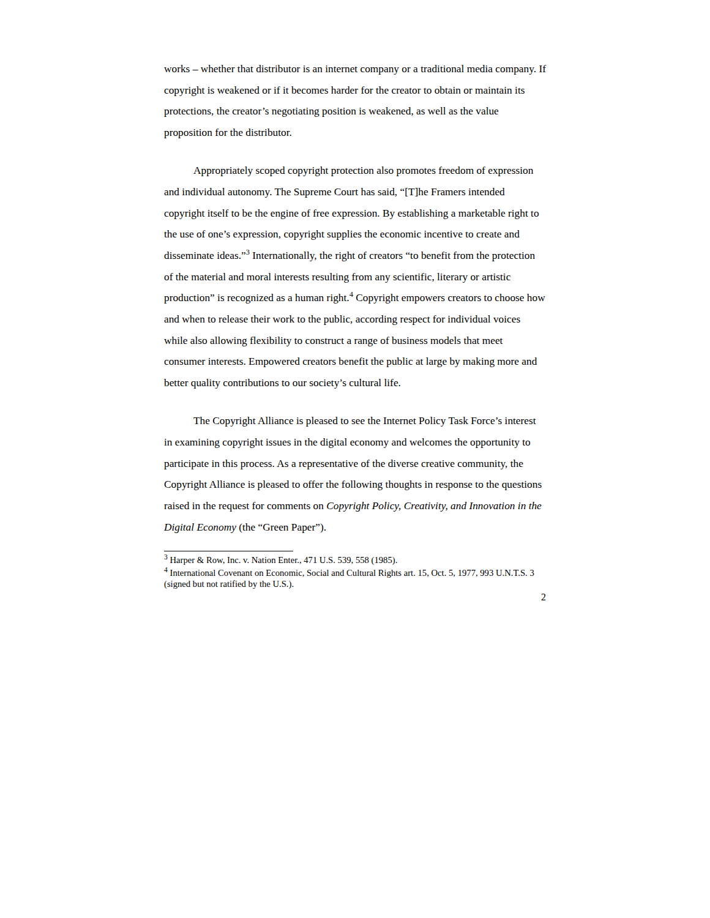works – whether that distributor is an internet company or a traditional media company. If copyright is weakened or if it becomes harder for the creator to obtain or maintain its protections, the creator’s negotiating position is weakened, as well as the value proposition for the distributor.
Appropriately scoped copyright protection also promotes freedom of expression and individual autonomy. The Supreme Court has said, “[T]he Framers intended copyright itself to be the engine of free expression. By establishing a marketable right to the use of one’s expression, copyright supplies the economic incentive to create and disseminate ideas.”3 Internationally, the right of creators “to benefit from the protection of the material and moral interests resulting from any scientific, literary or artistic production” is recognized as a human right.4 Copyright empowers creators to choose how and when to release their work to the public, according respect for individual voices while also allowing flexibility to construct a range of business models that meet consumer interests. Empowered creators benefit the public at large by making more and better quality contributions to our society’s cultural life.
The Copyright Alliance is pleased to see the Internet Policy Task Force’s interest in examining copyright issues in the digital economy and welcomes the opportunity to participate in this process. As a representative of the diverse creative community, the Copyright Alliance is pleased to offer the following thoughts in response to the questions raised in the request for comments on Copyright Policy, Creativity, and Innovation in the Digital Economy (the “Green Paper”).
3 Harper & Row, Inc. v. Nation Enter., 471 U.S. 539, 558 (1985).
4 International Covenant on Economic, Social and Cultural Rights art. 15, Oct. 5, 1977, 993 U.N.T.S. 3 (signed but not ratified by the U.S.).
2